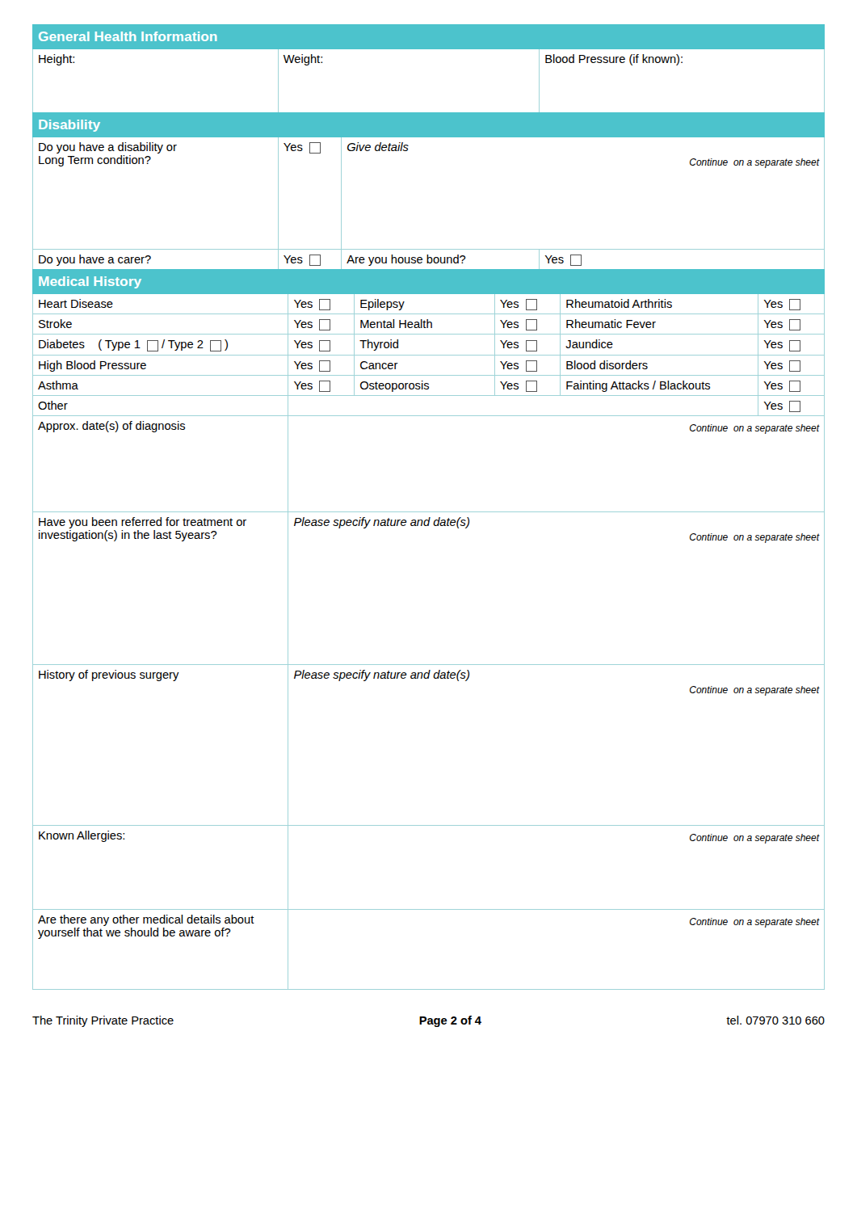| General Health Information |
| Height: | Weight: | Blood Pressure (if known): |
| Disability |
| Do you have a disability or Long Term condition? | Yes | Give details Continue on a separate sheet |
| Do you have a carer? | Yes | Are you house bound? | Yes |
| Medical History |
| Heart Disease | Yes | Epilepsy | Yes | Rheumatoid Arthritis | Yes |
| Stroke | Yes | Mental Health | Yes | Rheumatic Fever | Yes |
| Diabetes ( Type 1 / Type 2 ) | Yes | Thyroid | Yes | Jaundice | Yes |
| High Blood Pressure | Yes | Cancer | Yes | Blood disorders | Yes |
| Asthma | Yes | Osteoporosis | Yes | Fainting Attacks / Blackouts | Yes |
| Other | | Yes |
| Approx. date(s) of diagnosis | Continue on a separate sheet |
| Have you been referred for treatment or investigation(s) in the last 5years? | Please specify nature and date(s) Continue on a separate sheet |
| History of previous surgery | Please specify nature and date(s) Continue on a separate sheet |
| Known Allergies: | Continue on a separate sheet |
| Are there any other medical details about yourself that we should be aware of? | Continue on a separate sheet |
The Trinity Private Practice Page 2 of 4 tel. 07970 310 660